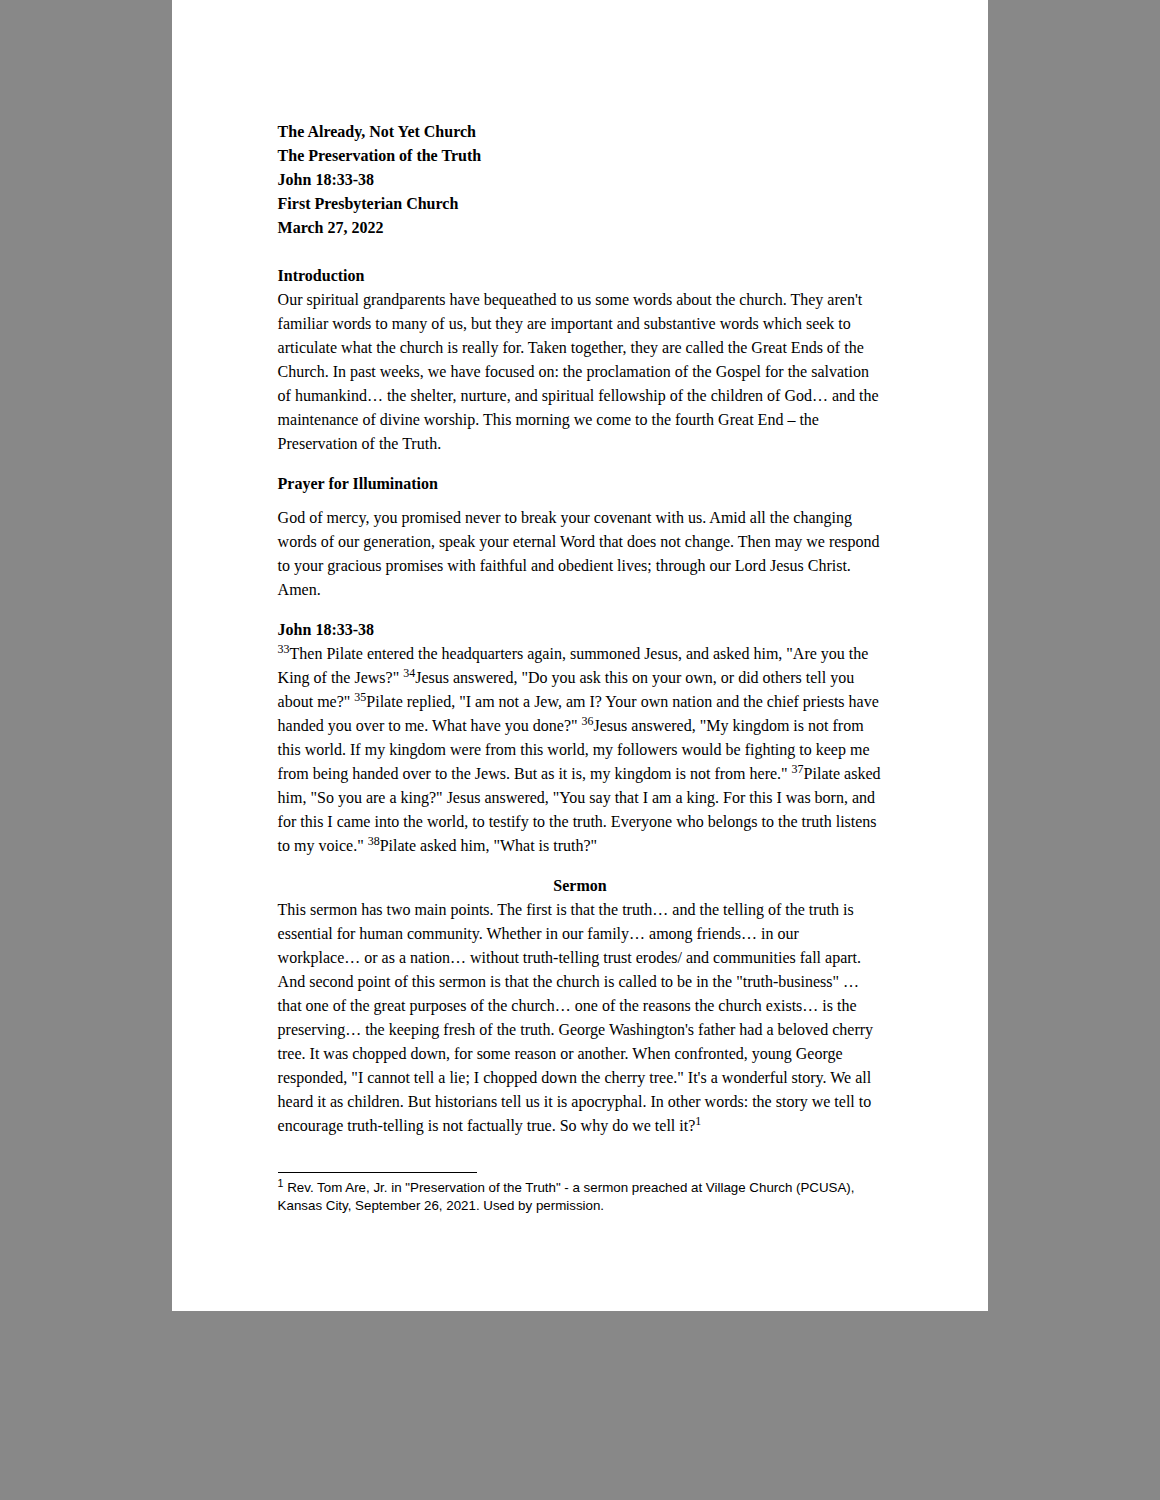The Already, Not Yet Church
The Preservation of the Truth
John 18:33-38
First Presbyterian Church
March 27, 2022
Introduction
Our spiritual grandparents have bequeathed to us some words about the church. They aren't familiar words to many of us, but they are important and substantive words which seek to articulate what the church is really for. Taken together, they are called the Great Ends of the Church. In past weeks, we have focused on: the proclamation of the Gospel for the salvation of humankind… the shelter, nurture, and spiritual fellowship of the children of God… and the maintenance of divine worship. This morning we come to the fourth Great End – the Preservation of the Truth.
Prayer for Illumination
God of mercy, you promised never to break your covenant with us. Amid all the changing words of our generation, speak your eternal Word that does not change. Then may we respond to your gracious promises with faithful and obedient lives; through our Lord Jesus Christ. Amen.
John 18:33-38
33Then Pilate entered the headquarters again, summoned Jesus, and asked him, "Are you the King of the Jews?" 34Jesus answered, "Do you ask this on your own, or did others tell you about me?" 35Pilate replied, "I am not a Jew, am I? Your own nation and the chief priests have handed you over to me. What have you done?" 36Jesus answered, "My kingdom is not from this world. If my kingdom were from this world, my followers would be fighting to keep me from being handed over to the Jews. But as it is, my kingdom is not from here." 37Pilate asked him, "So you are a king?" Jesus answered, "You say that I am a king. For this I was born, and for this I came into the world, to testify to the truth. Everyone who belongs to the truth listens to my voice." 38Pilate asked him, "What is truth?"
Sermon
This sermon has two main points. The first is that the truth… and the telling of the truth is essential for human community. Whether in our family… among friends… in our workplace… or as a nation… without truth-telling trust erodes/ and communities fall apart. And second point of this sermon is that the church is called to be in the "truth-business" … that one of the great purposes of the church… one of the reasons the church exists… is the preserving… the keeping fresh of the truth. George Washington's father had a beloved cherry tree. It was chopped down, for some reason or another. When confronted, young George responded, "I cannot tell a lie; I chopped down the cherry tree." It's a wonderful story. We all heard it as children. But historians tell us it is apocryphal. In other words: the story we tell to encourage truth-telling is not factually true. So why do we tell it?1
1 Rev. Tom Are, Jr. in "Preservation of the Truth" - a sermon preached at Village Church (PCUSA), Kansas City, September 26, 2021. Used by permission.